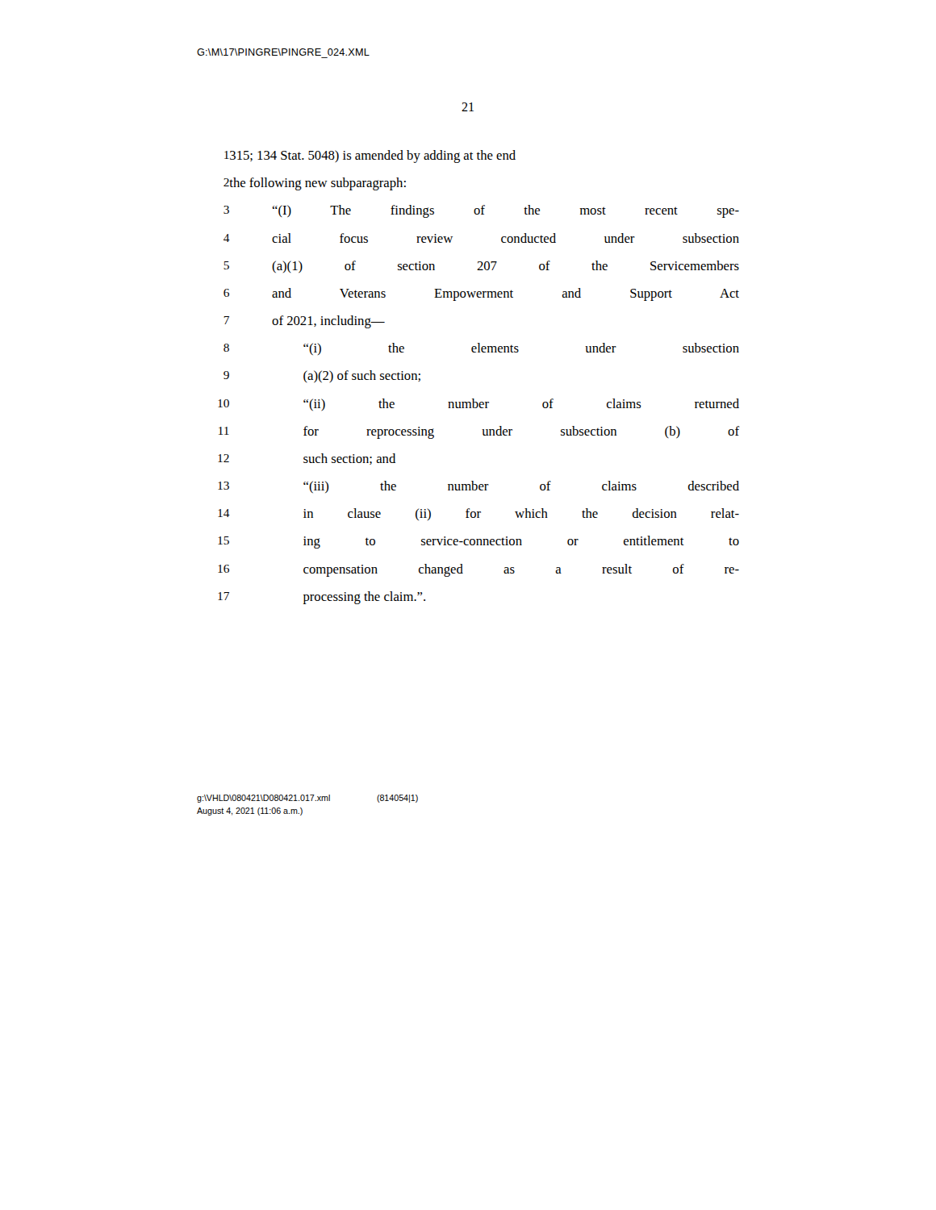G:\M\17\PINGRE\PINGRE_024.XML
21
| 1 | 315; 134 Stat. 5048) is amended by adding at the end |
| 2 | the following new subparagraph: |
| 3 | “(I) The findings of the most recent spe- |
| 4 | cial focus review conducted under subsection |
| 5 | (a)(1) of section 207 of the Servicemembers |
| 6 | and Veterans Empowerment and Support Act |
| 7 | of 2021, including— |
| 8 | “(i) the elements under subsection |
| 9 | (a)(2) of such section; |
| 10 | “(ii) the number of claims returned |
| 11 | for reprocessing under subsection (b) of |
| 12 | such section; and |
| 13 | “(iii) the number of claims described |
| 14 | in clause (ii) for which the decision relat- |
| 15 | ing to service-connection or entitlement to |
| 16 | compensation changed as a result of re- |
| 17 | processing the claim.”. |
g:\VHLD\080421\D080421.017.xml (814054|1)
August 4, 2021 (11:06 a.m.)